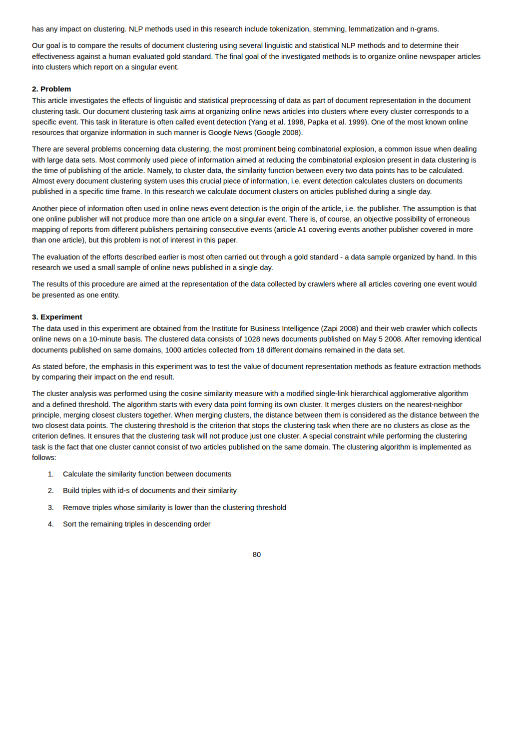has any impact on clustering. NLP methods used in this research include tokenization, stemming, lemmatization and n-grams.
Our goal is to compare the results of document clustering using several linguistic and statistical NLP methods and to determine their effectiveness against a human evaluated gold standard. The final goal of the investigated methods is to organize online newspaper articles into clusters which report on a singular event.
2. Problem
This article investigates the effects of linguistic and statistical preprocessing of data as part of document representation in the document clustering task. Our document clustering task aims at organizing online news articles into clusters where every cluster corresponds to a specific event. This task in literature is often called event detection (Yang et al. 1998, Papka et al. 1999). One of the most known online resources that organize information in such manner is Google News (Google 2008).
There are several problems concerning data clustering, the most prominent being combinatorial explosion, a common issue when dealing with large data sets. Most commonly used piece of information aimed at reducing the combinatorial explosion present in data clustering is the time of publishing of the article. Namely, to cluster data, the similarity function between every two data points has to be calculated. Almost every document clustering system uses this crucial piece of information, i.e. event detection calculates clusters on documents published in a specific time frame. In this research we calculate document clusters on articles published during a single day.
Another piece of information often used in online news event detection is the origin of the article, i.e. the publisher. The assumption is that one online publisher will not produce more than one article on a singular event. There is, of course, an objective possibility of erroneous mapping of reports from different publishers pertaining consecutive events (article A1 covering events another publisher covered in more than one article), but this problem is not of interest in this paper.
The evaluation of the efforts described earlier is most often carried out through a gold standard - a data sample organized by hand. In this research we used a small sample of online news published in a single day.
The results of this procedure are aimed at the representation of the data collected by crawlers where all articles covering one event would be presented as one entity.
3. Experiment
The data used in this experiment are obtained from the Institute for Business Intelligence (Zapi 2008) and their web crawler which collects online news on a 10-minute basis. The clustered data consists of 1028 news documents published on May 5 2008. After removing identical documents published on same domains, 1000 articles collected from 18 different domains remained in the data set.
As stated before, the emphasis in this experiment was to test the value of document representation methods as feature extraction methods by comparing their impact on the end result.
The cluster analysis was performed using the cosine similarity measure with a modified single-link hierarchical agglomerative algorithm and a defined threshold. The algorithm starts with every data point forming its own cluster. It merges clusters on the nearest-neighbor principle, merging closest clusters together. When merging clusters, the distance between them is considered as the distance between the two closest data points. The clustering threshold is the criterion that stops the clustering task when there are no clusters as close as the criterion defines. It ensures that the clustering task will not produce just one cluster. A special constraint while performing the clustering task is the fact that one cluster cannot consist of two articles published on the same domain. The clustering algorithm is implemented as follows:
Calculate the similarity function between documents
Build triples with id-s of documents and their similarity
Remove triples whose similarity is lower than the clustering threshold
Sort the remaining triples in descending order
80